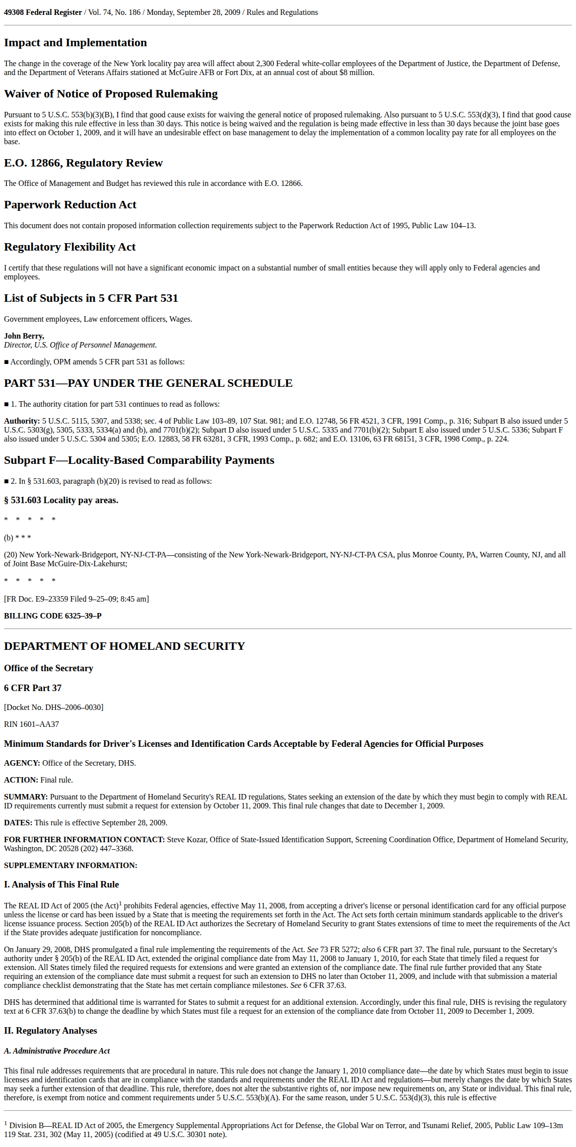49308 Federal Register / Vol. 74, No. 186 / Monday, September 28, 2009 / Rules and Regulations
Impact and Implementation
The change in the coverage of the New York locality pay area will affect about 2,300 Federal white-collar employees of the Department of Justice, the Department of Defense, and the Department of Veterans Affairs stationed at McGuire AFB or Fort Dix, at an annual cost of about $8 million.
Waiver of Notice of Proposed Rulemaking
Pursuant to 5 U.S.C. 553(b)(3)(B), I find that good cause exists for waiving the general notice of proposed rulemaking. Also pursuant to 5 U.S.C. 553(d)(3), I find that good cause exists for making this rule effective in less than 30 days. This notice is being waived and the regulation is being made effective in less than 30 days because the joint base goes into effect on October 1, 2009, and it will have an undesirable effect on base management to delay the implementation of a common locality pay rate for all employees on the base.
E.O. 12866, Regulatory Review
The Office of Management and Budget has reviewed this rule in accordance with E.O. 12866.
Paperwork Reduction Act
This document does not contain proposed information collection requirements subject to the Paperwork Reduction Act of 1995, Public Law 104–13.
Regulatory Flexibility Act
I certify that these regulations will not have a significant economic impact on a substantial number of small entities because they will apply only to Federal agencies and employees.
List of Subjects in 5 CFR Part 531
Government employees, Law enforcement officers, Wages.
John Berry,
Director, U.S. Office of Personnel Management.
■ Accordingly, OPM amends 5 CFR part 531 as follows:
PART 531—PAY UNDER THE GENERAL SCHEDULE
■ 1. The authority citation for part 531 continues to read as follows:
Authority: 5 U.S.C. 5115, 5307, and 5338; sec. 4 of Public Law 103–89, 107 Stat. 981; and E.O. 12748, 56 FR 4521, 3 CFR, 1991 Comp., p. 316; Subpart B also issued under 5 U.S.C. 5303(g), 5305, 5333, 5334(a) and (b), and 7701(b)(2); Subpart D also issued under 5 U.S.C. 5335 and 7701(b)(2); Subpart E also issued under 5 U.S.C. 5336; Subpart F also issued under 5 U.S.C. 5304 and 5305; E.O. 12883, 58 FR 63281, 3 CFR, 1993 Comp., p. 682; and E.O. 13106, 63 FR 68151, 3 CFR, 1998 Comp., p. 224.
Subpart F—Locality-Based Comparability Payments
■ 2. In § 531.603, paragraph (b)(20) is revised to read as follows:
§ 531.603 Locality pay areas.
*　*　*　*　*
(b) * * *
(20) New York-Newark-Bridgeport, NY-NJ-CT-PA—consisting of the New York-Newark-Bridgeport, NY-NJ-CT-PA CSA, plus Monroe County, PA, Warren County, NJ, and all of Joint Base McGuire-Dix-Lakehurst;
*　*　*　*　*
[FR Doc. E9–23359 Filed 9–25–09; 8:45 am]
BILLING CODE 6325–39–P
DEPARTMENT OF HOMELAND SECURITY
Office of the Secretary
6 CFR Part 37
[Docket No. DHS–2006–0030]
RIN 1601–AA37
Minimum Standards for Driver's Licenses and Identification Cards Acceptable by Federal Agencies for Official Purposes
AGENCY: Office of the Secretary, DHS.
ACTION: Final rule.
SUMMARY: Pursuant to the Department of Homeland Security's REAL ID regulations, States seeking an extension of the date by which they must begin to comply with REAL ID requirements currently must submit a request for extension by October 11, 2009. This final rule changes that date to December 1, 2009.
DATES: This rule is effective September 28, 2009.
FOR FURTHER INFORMATION CONTACT: Steve Kozar, Office of State-Issued Identification Support, Screening Coordination Office, Department of Homeland Security, Washington, DC 20528 (202) 447–3368.
SUPPLEMENTARY INFORMATION:
I. Analysis of This Final Rule
The REAL ID Act of 2005 (the Act)1 prohibits Federal agencies, effective May 11, 2008, from accepting a driver's license or personal identification card for any official purpose unless the license or card has been issued by a State that is meeting the requirements set forth in the Act. The Act sets forth certain minimum standards applicable to the driver's license issuance process. Section 205(b) of the REAL ID Act authorizes the Secretary of Homeland Security to grant States extensions of time to meet the requirements of the Act if the State provides adequate justification for noncompliance.
On January 29, 2008, DHS promulgated a final rule implementing the requirements of the Act. See 73 FR 5272; also 6 CFR part 37. The final rule, pursuant to the Secretary's authority under § 205(b) of the REAL ID Act, extended the original compliance date from May 11, 2008 to January 1, 2010, for each State that timely filed a request for extension. All States timely filed the required requests for extensions and were granted an extension of the compliance date. The final rule further provided that any State requiring an extension of the compliance date must submit a request for such an extension to DHS no later than October 11, 2009, and include with that submission a material compliance checklist demonstrating that the State has met certain compliance milestones. See 6 CFR 37.63.
DHS has determined that additional time is warranted for States to submit a request for an additional extension. Accordingly, under this final rule, DHS is revising the regulatory text at 6 CFR 37.63(b) to change the deadline by which States must file a request for an extension of the compliance date from October 11, 2009 to December 1, 2009.
II. Regulatory Analyses
A. Administrative Procedure Act
This final rule addresses requirements that are procedural in nature. This rule does not change the January 1, 2010 compliance date—the date by which States must begin to issue licenses and identification cards that are in compliance with the standards and requirements under the REAL ID Act and regulations—but merely changes the date by which States may seek a further extension of that deadline. This rule, therefore, does not alter the substantive rights of, nor impose new requirements on, any State or individual. This final rule, therefore, is exempt from notice and comment requirements under 5 U.S.C. 553(b)(A). For the same reason, under 5 U.S.C. 553(d)(3), this rule is effective
1 Division B—REAL ID Act of 2005, the Emergency Supplemental Appropriations Act for Defense, the Global War on Terror, and Tsunami Relief, 2005, Public Law 109–13m 119 Stat. 231, 302 (May 11, 2005) (codified at 49 U.S.C. 30301 note).